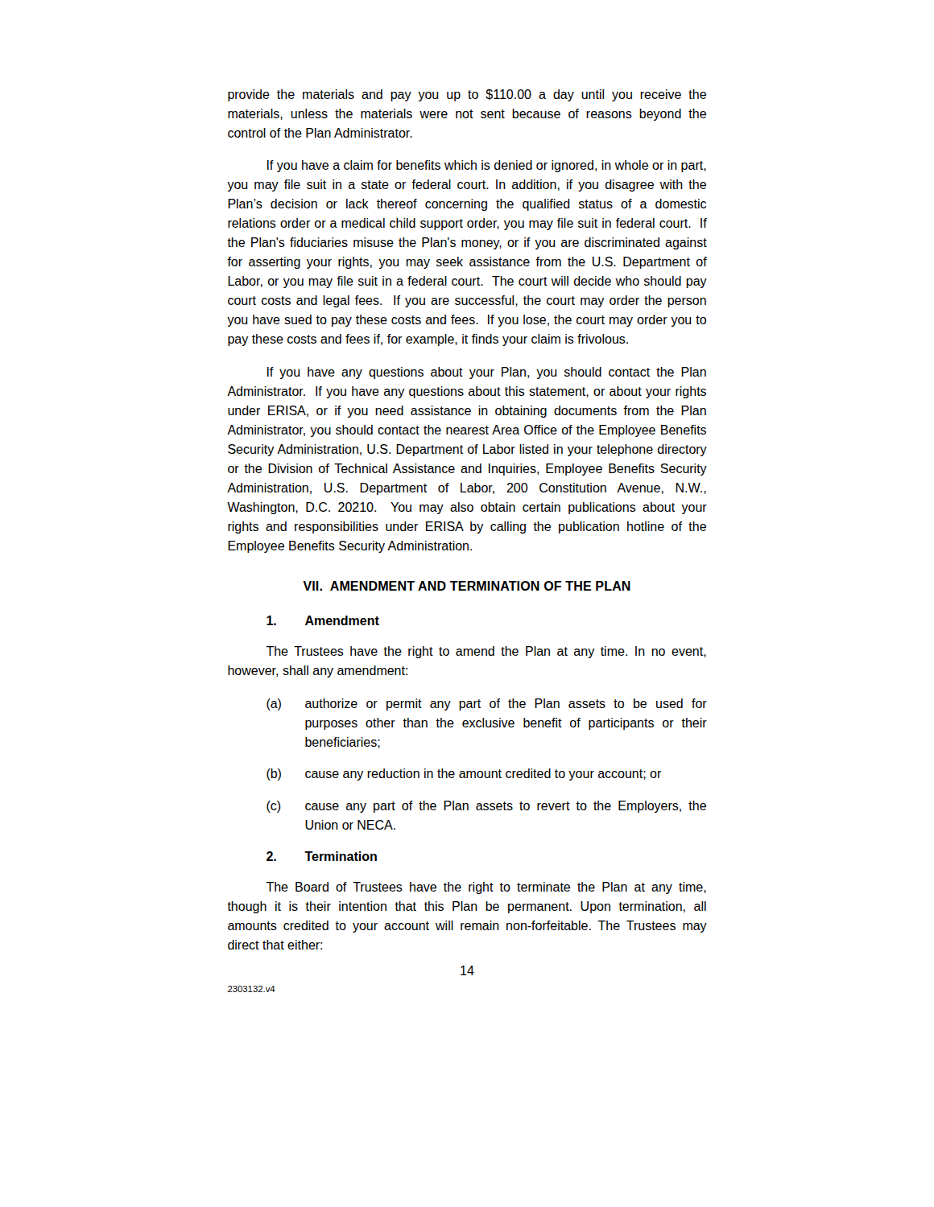provide the materials and pay you up to $110.00 a day until you receive the materials, unless the materials were not sent because of reasons beyond the control of the Plan Administrator.
If you have a claim for benefits which is denied or ignored, in whole or in part, you may file suit in a state or federal court. In addition, if you disagree with the Plan’s decision or lack thereof concerning the qualified status of a domestic relations order or a medical child support order, you may file suit in federal court. If the Plan's fiduciaries misuse the Plan's money, or if you are discriminated against for asserting your rights, you may seek assistance from the U.S. Department of Labor, or you may file suit in a federal court. The court will decide who should pay court costs and legal fees. If you are successful, the court may order the person you have sued to pay these costs and fees. If you lose, the court may order you to pay these costs and fees if, for example, it finds your claim is frivolous.
If you have any questions about your Plan, you should contact the Plan Administrator. If you have any questions about this statement, or about your rights under ERISA, or if you need assistance in obtaining documents from the Plan Administrator, you should contact the nearest Area Office of the Employee Benefits Security Administration, U.S. Department of Labor listed in your telephone directory or the Division of Technical Assistance and Inquiries, Employee Benefits Security Administration, U.S. Department of Labor, 200 Constitution Avenue, N.W., Washington, D.C. 20210. You may also obtain certain publications about your rights and responsibilities under ERISA by calling the publication hotline of the Employee Benefits Security Administration.
VII. AMENDMENT AND TERMINATION OF THE PLAN
1. Amendment
The Trustees have the right to amend the Plan at any time. In no event, however, shall any amendment:
(a)
authorize or permit any part of the Plan assets to be used for purposes other than the exclusive benefit of participants or their beneficiaries;
(b)
cause any reduction in the amount credited to your account; or
(c)
cause any part of the Plan assets to revert to the Employers, the Union or NECA.
2. Termination
The Board of Trustees have the right to terminate the Plan at any time, though it is their intention that this Plan be permanent. Upon termination, all amounts credited to your account will remain non-forfeitable. The Trustees may direct that either:
14
2303132.v4